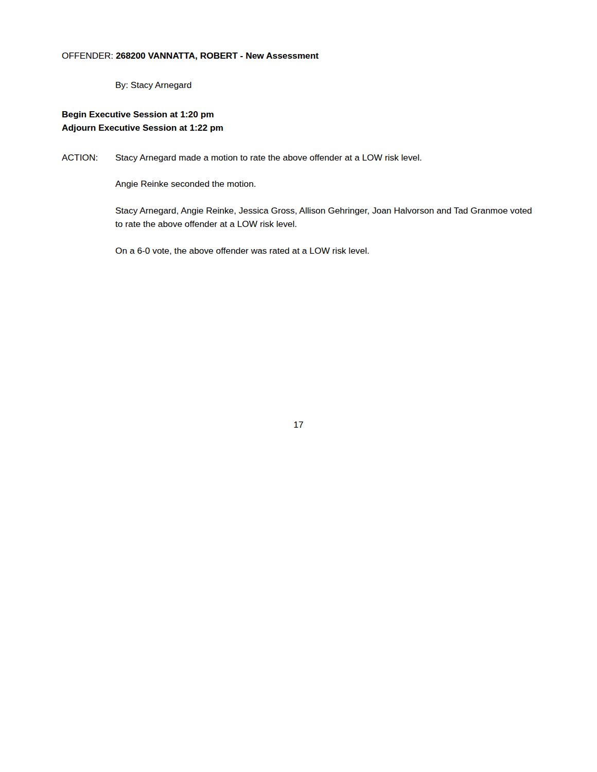OFFENDER: 268200 VANNATTA, ROBERT - New Assessment
By: Stacy Arnegard
Begin Executive Session at 1:20 pm
Adjourn Executive Session at 1:22 pm
ACTION: Stacy Arnegard made a motion to rate the above offender at a LOW risk level.
Angie Reinke seconded the motion.
Stacy Arnegard, Angie Reinke, Jessica Gross, Allison Gehringer, Joan Halvorson and Tad Granmoe voted to rate the above offender at a LOW risk level.
On a 6-0 vote, the above offender was rated at a LOW risk level.
17